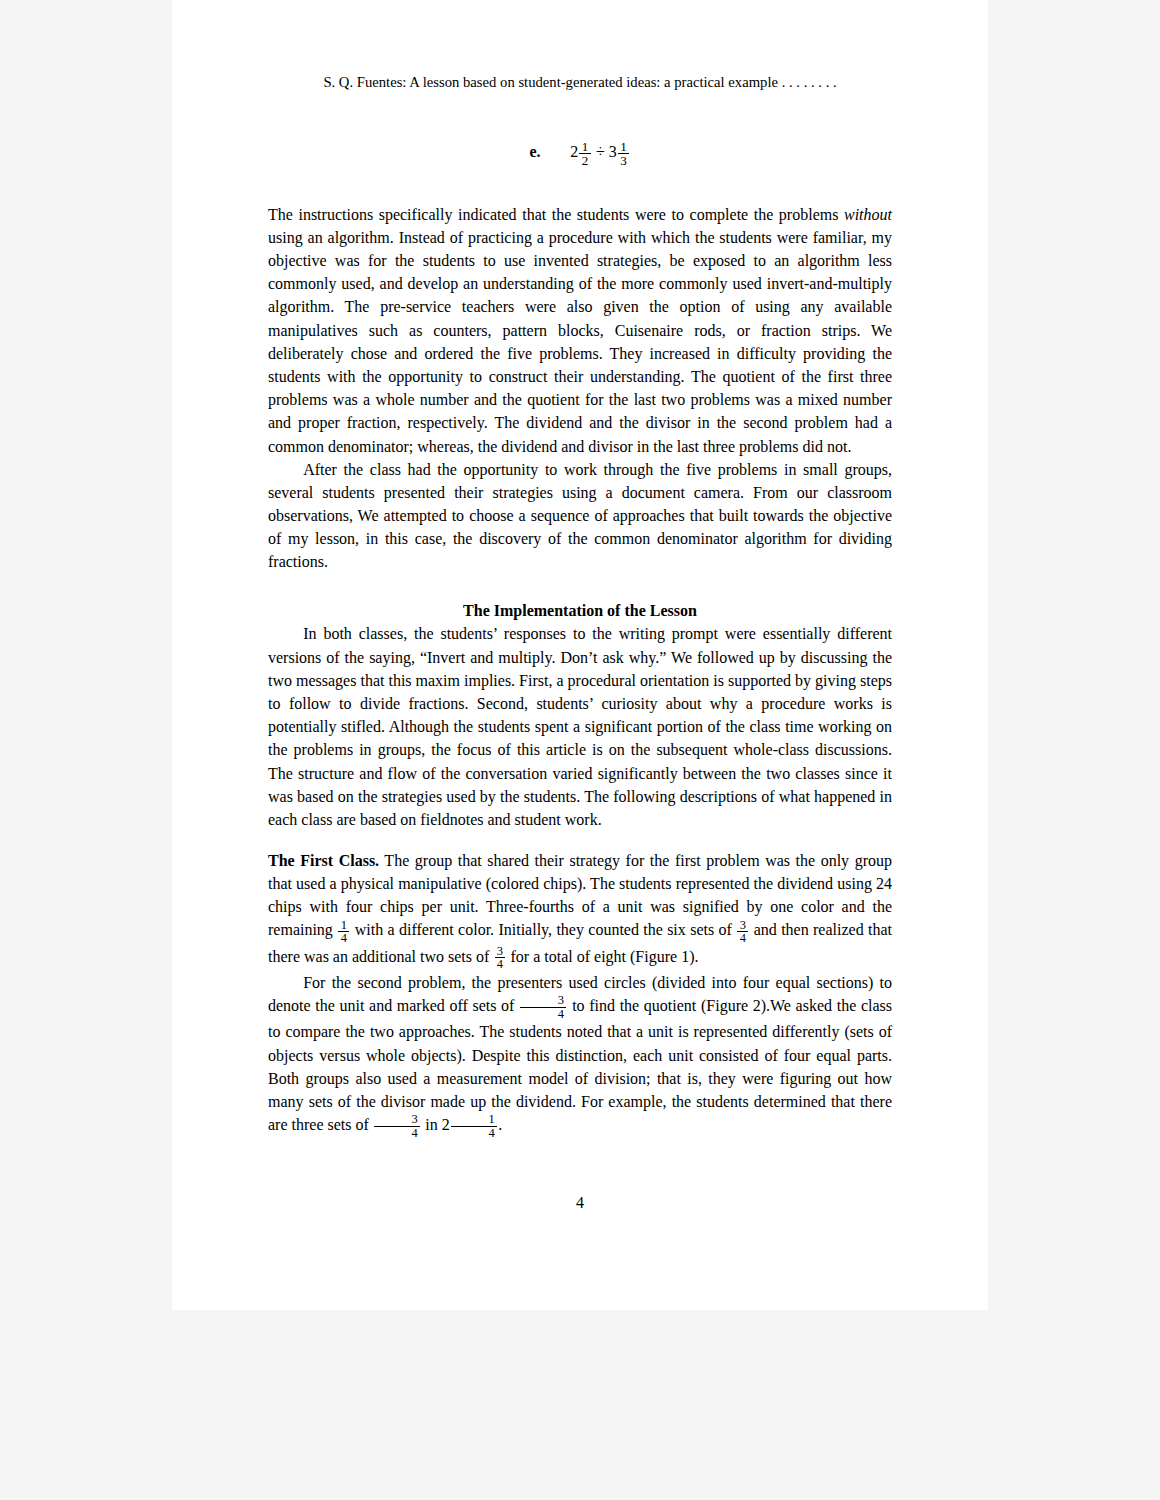S. Q. Fuentes: A lesson based on student-generated ideas: a practical example . . . . . . . .
e. 212 ÷ 313
The instructions specifically indicated that the students were to complete the problems without using an algorithm. Instead of practicing a procedure with which the students were familiar, my objective was for the students to use invented strategies, be exposed to an algorithm less commonly used, and develop an understanding of the more commonly used invert-and-multiply algorithm. The pre-service teachers were also given the option of using any available manipulatives such as counters, pattern blocks, Cuisenaire rods, or fraction strips. We deliberately chose and ordered the five problems. They increased in difficulty providing the students with the opportunity to construct their understanding. The quotient of the first three problems was a whole number and the quotient for the last two problems was a mixed number and proper fraction, respectively. The dividend and the divisor in the second problem had a common denominator; whereas, the dividend and divisor in the last three problems did not.
After the class had the opportunity to work through the five problems in small groups, several students presented their strategies using a document camera. From our classroom observations, We attempted to choose a sequence of approaches that built towards the objective of my lesson, in this case, the discovery of the common denominator algorithm for dividing fractions.
The Implementation of the Lesson
In both classes, the students’ responses to the writing prompt were essentially different versions of the saying, “Invert and multiply. Don’t ask why.” We followed up by discussing the two messages that this maxim implies. First, a procedural orientation is supported by giving steps to follow to divide fractions. Second, students’ curiosity about why a procedure works is potentially stifled. Although the students spent a significant portion of the class time working on the problems in groups, the focus of this article is on the subsequent whole-class discussions. The structure and flow of the conversation varied significantly between the two classes since it was based on the strategies used by the students. The following descriptions of what happened in each class are based on fieldnotes and student work.
The First Class. The group that shared their strategy for the first problem was the only group that used a physical manipulative (colored chips). The students represented the dividend using 24 chips with four chips per unit. Three-fourths of a unit was signified by one color and the remaining 14 with a different color. Initially, they counted the six sets of 34 and then realized that there was an additional two sets of 34 for a total of eight (Figure 1).
For the second problem, the presenters used circles (divided into four equal sections) to denote the unit and marked off sets of 34 to find the quotient (Figure 2).We asked the class to compare the two approaches. The students noted that a unit is represented differently (sets of objects versus whole objects). Despite this distinction, each unit consisted of four equal parts. Both groups also used a measurement model of division; that is, they were figuring out how many sets of the divisor made up the dividend. For example, the students determined that there are three sets of 34 in 214.
4